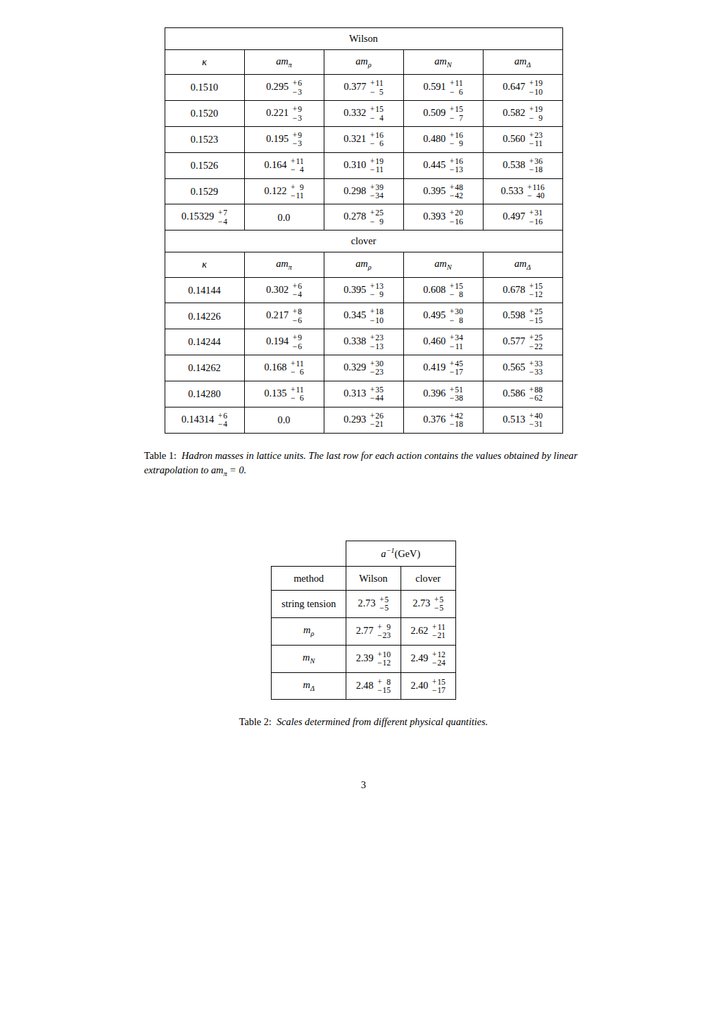| Wilson |
| κ | am π | am ρ | am N | am Δ |
| 0.1510 | 0.295 + − 6 3 | 0.377 + − 11 5 | 0.591 + − 11 6 | 0.647 + − 19 10 |
| 0.1520 | 0.221 + − 9 3 | 0.332 + − 15 4 | 0.509 + − 15 7 | 0.582 + − 19 9 |
| 0.1523 | 0.195 + − 9 3 | 0.321 + − 16 6 | 0.480 + − 16 9 | 0.560 + − 23 11 |
| 0.1526 | 0.164 + − 11 4 | 0.310 + − 19 11 | 0.445 + − 16 13 | 0.538 + − 36 18 |
| 0.1529 | 0.122 + − 9 11 | 0.298 + − 39 34 | 0.395 + − 48 42 | 0.533 + − 116 40 |
| 0.15329 + − 7 4 | 0.0 | 0.278 + − 25 9 | 0.393 + − 20 16 | 0.497 + − 31 16 |
| clover |
| κ | am π | am ρ | am N | am Δ |
| 0.14144 | 0.302 + − 6 4 | 0.395 + − 13 9 | 0.608 + − 15 8 | 0.678 + − 15 12 |
| 0.14226 | 0.217 + − 8 6 | 0.345 + − 18 10 | 0.495 + − 30 8 | 0.598 + − 25 15 |
| 0.14244 | 0.194 + − 9 6 | 0.338 + − 23 13 | 0.460 + − 34 11 | 0.577 + − 25 22 |
| 0.14262 | 0.168 + − 11 6 | 0.329 + − 30 23 | 0.419 + − 45 17 | 0.565 + − 33 33 |
| 0.14280 | 0.135 + − 11 6 | 0.313 + − 35 44 | 0.396 + − 51 38 | 0.586 + − 88 62 |
| 0.14314 + − 6 4 | 0.0 | 0.293 + − 26 21 | 0.376 + − 42 18 | 0.513 + − 40 31 |
Table 1: Hadron masses in lattice units. The last row for each action contains the values obtained by linear extrapolation to amπ = 0.
| | a −1 (GeV) |
| method | Wilson | clover |
| string tension | 2.73 + − 5 5 | 2.73 + − 5 5 |
| m ρ | 2.77 + − 9 23 | 2.62 + − 11 21 |
| m N | 2.39 + − 10 12 | 2.49 + − 12 24 |
| m Δ | 2.48 + − 8 15 | 2.40 + − 15 17 |
Table 2: Scales determined from different physical quantities.
3